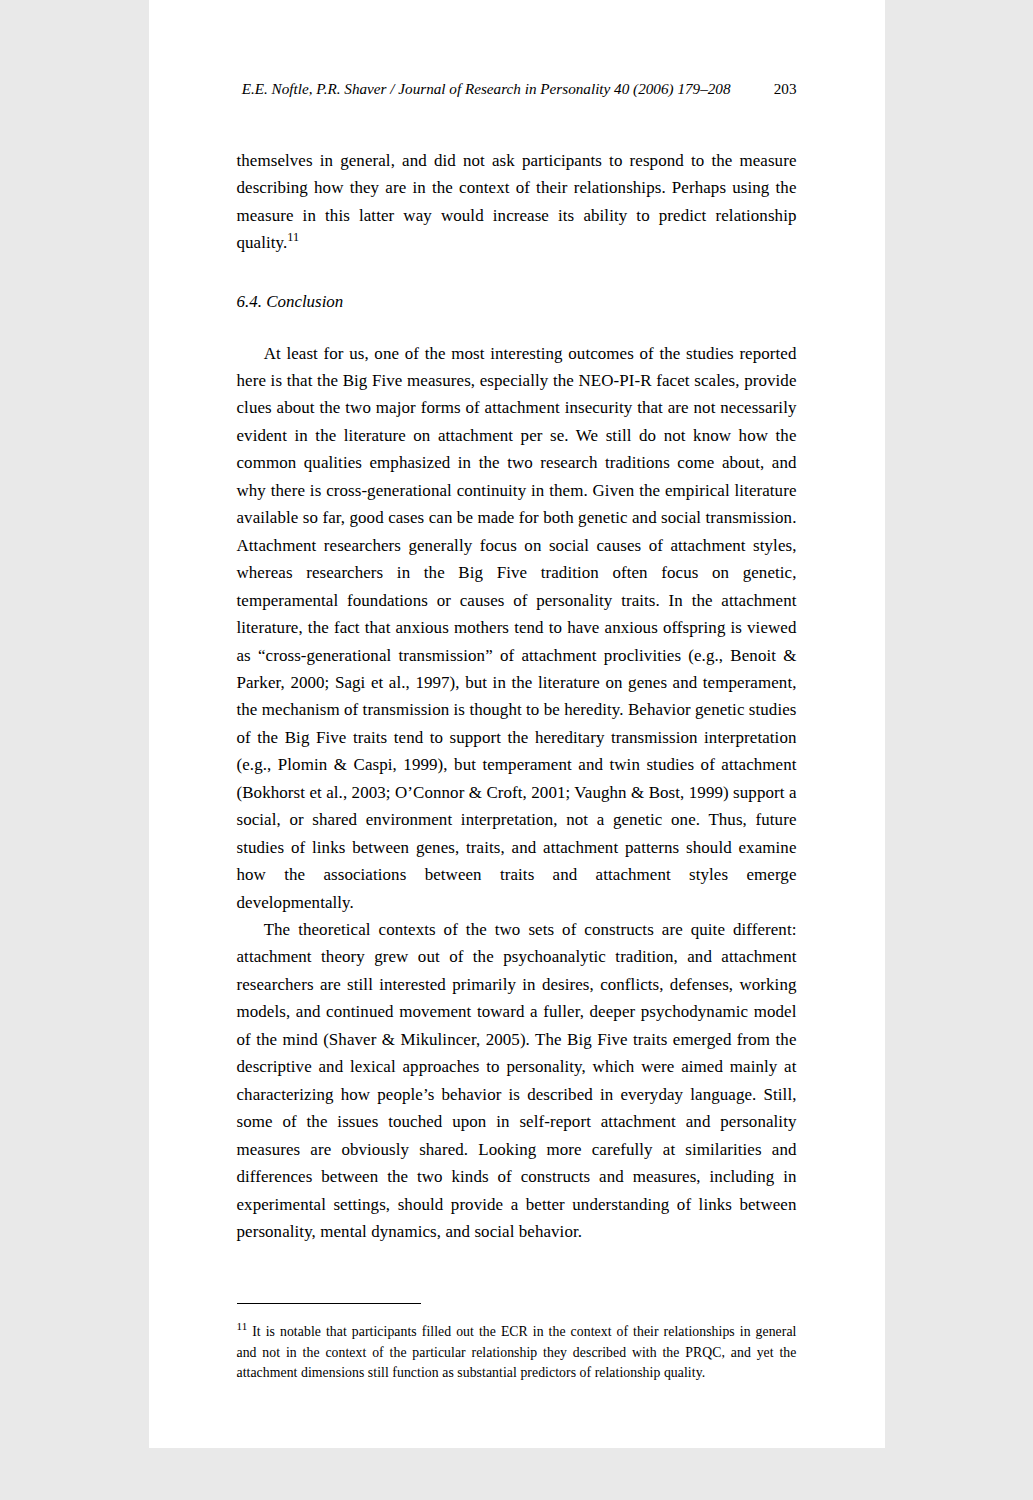E.E. Noftle, P.R. Shaver / Journal of Research in Personality 40 (2006) 179–208 203
themselves in general, and did not ask participants to respond to the measure describing how they are in the context of their relationships. Perhaps using the measure in this latter way would increase its ability to predict relationship quality.11
6.4. Conclusion
At least for us, one of the most interesting outcomes of the studies reported here is that the Big Five measures, especially the NEO-PI-R facet scales, provide clues about the two major forms of attachment insecurity that are not necessarily evident in the literature on attachment per se. We still do not know how the common qualities emphasized in the two research traditions come about, and why there is cross-generational continuity in them. Given the empirical literature available so far, good cases can be made for both genetic and social transmission. Attachment researchers generally focus on social causes of attachment styles, whereas researchers in the Big Five tradition often focus on genetic, temperamental foundations or causes of personality traits. In the attachment literature, the fact that anxious mothers tend to have anxious offspring is viewed as “cross-generational transmission” of attachment proclivities (e.g., Benoit & Parker, 2000; Sagi et al., 1997), but in the literature on genes and temperament, the mechanism of transmission is thought to be heredity. Behavior genetic studies of the Big Five traits tend to support the hereditary transmission interpretation (e.g., Plomin & Caspi, 1999), but temperament and twin studies of attachment (Bokhorst et al., 2003; O’Connor & Croft, 2001; Vaughn & Bost, 1999) support a social, or shared environment interpretation, not a genetic one. Thus, future studies of links between genes, traits, and attachment patterns should examine how the associations between traits and attachment styles emerge developmentally.
The theoretical contexts of the two sets of constructs are quite different: attachment theory grew out of the psychoanalytic tradition, and attachment researchers are still interested primarily in desires, conflicts, defenses, working models, and continued movement toward a fuller, deeper psychodynamic model of the mind (Shaver & Mikulincer, 2005). The Big Five traits emerged from the descriptive and lexical approaches to personality, which were aimed mainly at characterizing how people’s behavior is described in everyday language. Still, some of the issues touched upon in self-report attachment and personality measures are obviously shared. Looking more carefully at similarities and differences between the two kinds of constructs and measures, including in experimental settings, should provide a better understanding of links between personality, mental dynamics, and social behavior.
11 It is notable that participants filled out the ECR in the context of their relationships in general and not in the context of the particular relationship they described with the PRQC, and yet the attachment dimensions still function as substantial predictors of relationship quality.